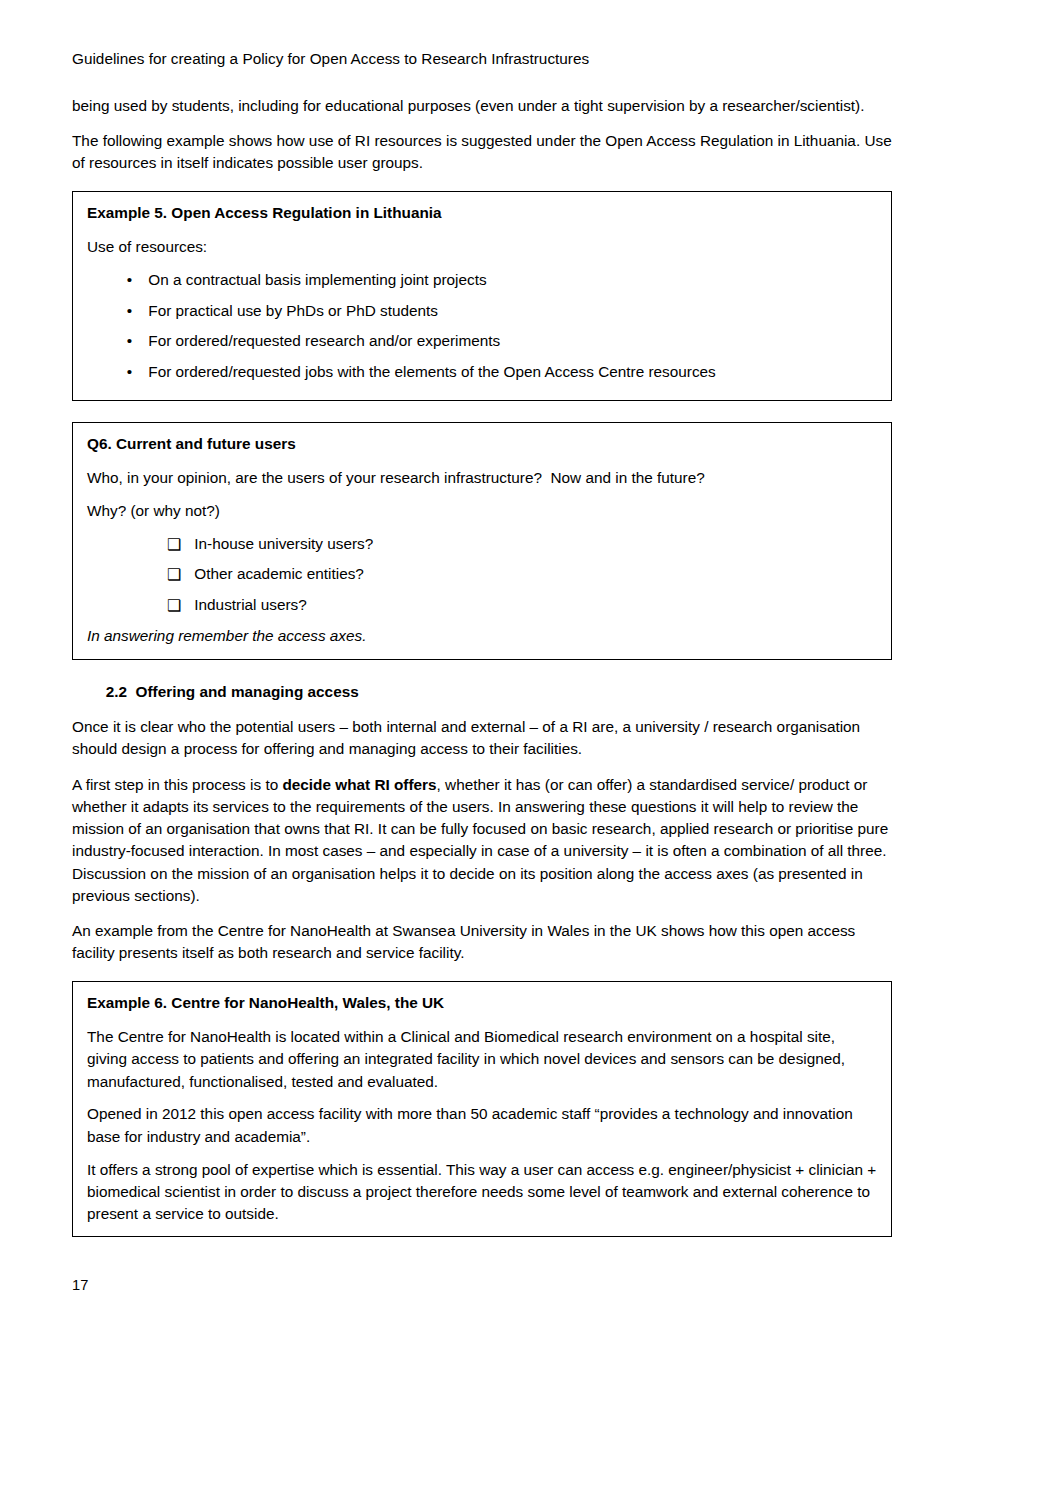Guidelines for creating a Policy for Open Access to Research Infrastructures
being used by students, including for educational purposes (even under a tight supervision by a researcher/scientist).
The following example shows how use of RI resources is suggested under the Open Access Regulation in Lithuania. Use of resources in itself indicates possible user groups.
Example 5. Open Access Regulation in Lithuania
Use of resources:
On a contractual basis implementing joint projects
For practical use by PhDs or PhD students
For ordered/requested research and/or experiments
For ordered/requested jobs with the elements of the Open Access Centre resources
Q6. Current and future users
Who, in your opinion, are the users of your research infrastructure? Now and in the future?
Why? (or why not?)
In-house university users?
Other academic entities?
Industrial users?
In answering remember the access axes.
2.2 Offering and managing access
Once it is clear who the potential users – both internal and external – of a RI are, a university / research organisation should design a process for offering and managing access to their facilities.
A first step in this process is to decide what RI offers, whether it has (or can offer) a standardised service/ product or whether it adapts its services to the requirements of the users. In answering these questions it will help to review the mission of an organisation that owns that RI. It can be fully focused on basic research, applied research or prioritise pure industry-focused interaction. In most cases – and especially in case of a university – it is often a combination of all three. Discussion on the mission of an organisation helps it to decide on its position along the access axes (as presented in previous sections).
An example from the Centre for NanoHealth at Swansea University in Wales in the UK shows how this open access facility presents itself as both research and service facility.
Example 6. Centre for NanoHealth, Wales, the UK
The Centre for NanoHealth is located within a Clinical and Biomedical research environment on a hospital site, giving access to patients and offering an integrated facility in which novel devices and sensors can be designed, manufactured, functionalised, tested and evaluated.
Opened in 2012 this open access facility with more than 50 academic staff “provides a technology and innovation base for industry and academia”.
It offers a strong pool of expertise which is essential. This way a user can access e.g. engineer/physicist + clinician + biomedical scientist in order to discuss a project therefore needs some level of teamwork and external coherence to present a service to outside.
17